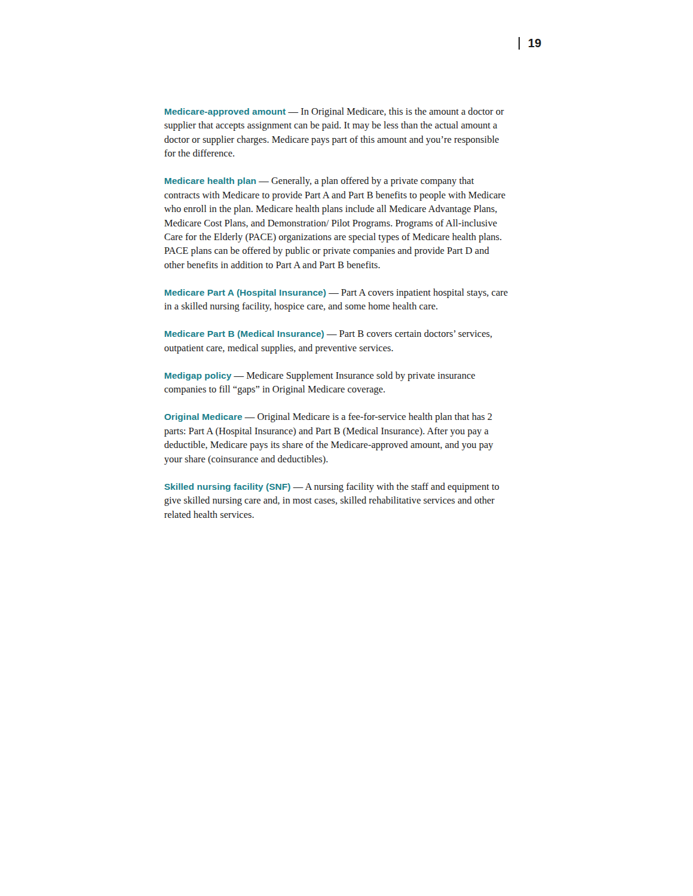19
Medicare-approved amount — In Original Medicare, this is the amount a doctor or supplier that accepts assignment can be paid. It may be less than the actual amount a doctor or supplier charges. Medicare pays part of this amount and you’re responsible for the difference.
Medicare health plan — Generally, a plan offered by a private company that contracts with Medicare to provide Part A and Part B benefits to people with Medicare who enroll in the plan. Medicare health plans include all Medicare Advantage Plans, Medicare Cost Plans, and Demonstration/ Pilot Programs. Programs of All-inclusive Care for the Elderly (PACE) organizations are special types of Medicare health plans. PACE plans can be offered by public or private companies and provide Part D and other benefits in addition to Part A and Part B benefits.
Medicare Part A (Hospital Insurance) — Part A covers inpatient hospital stays, care in a skilled nursing facility, hospice care, and some home health care.
Medicare Part B (Medical Insurance) — Part B covers certain doctors’ services, outpatient care, medical supplies, and preventive services.
Medigap policy — Medicare Supplement Insurance sold by private insurance companies to fill “gaps” in Original Medicare coverage.
Original Medicare — Original Medicare is a fee-for-service health plan that has 2 parts: Part A (Hospital Insurance) and Part B (Medical Insurance). After you pay a deductible, Medicare pays its share of the Medicare-approved amount, and you pay your share (coinsurance and deductibles).
Skilled nursing facility (SNF) — A nursing facility with the staff and equipment to give skilled nursing care and, in most cases, skilled rehabilitative services and other related health services.